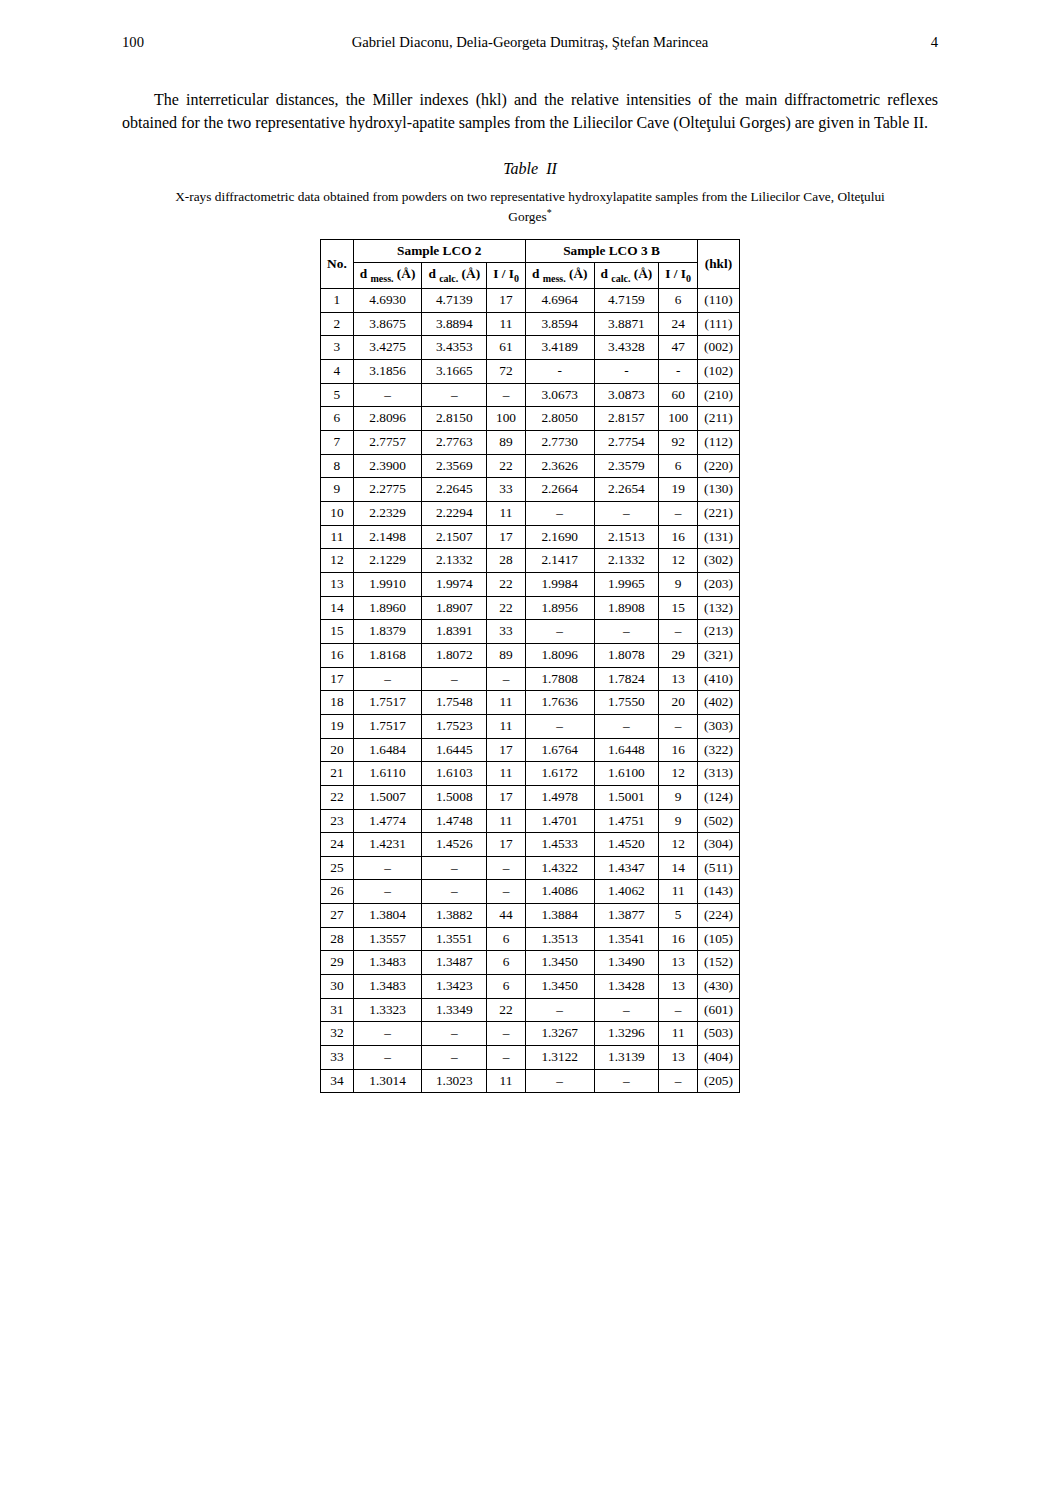100 Gabriel Diaconu, Delia-Georgeta Dumitraş, Ştefan Marincea 4
The interreticular distances, the Miller indexes (hkl) and the relative intensities of the main diffractometric reflexes obtained for the two representative hydroxyl-apatite samples from the Liliecilor Cave (Olteţului Gorges) are given in Table II.
Table II
X-rays diffractometric data obtained from powders on two representative hydroxylapatite samples from the Liliecilor Cave, Olteţului Gorges*
| No. | Sample LCO 2 | Sample LCO 3 B | (hkl) |
| --- | --- | --- | --- |
| d mess. (Å) | d calc. (Å) | I / I 0 | d mess. (Å) | d calc. (Å) | I / I 0 |
| 1 | 4.6930 | 4.7139 | 17 | 4.6964 | 4.7159 | 6 | (110) |
| 2 | 3.8675 | 3.8894 | 11 | 3.8594 | 3.8871 | 24 | (111) |
| 3 | 3.4275 | 3.4353 | 61 | 3.4189 | 3.4328 | 47 | (002) |
| 4 | 3.1856 | 3.1665 | 72 | - | - | - | (102) |
| 5 | – | – | – | 3.0673 | 3.0873 | 60 | (210) |
| 6 | 2.8096 | 2.8150 | 100 | 2.8050 | 2.8157 | 100 | (211) |
| 7 | 2.7757 | 2.7763 | 89 | 2.7730 | 2.7754 | 92 | (112) |
| 8 | 2.3900 | 2.3569 | 22 | 2.3626 | 2.3579 | 6 | (220) |
| 9 | 2.2775 | 2.2645 | 33 | 2.2664 | 2.2654 | 19 | (130) |
| 10 | 2.2329 | 2.2294 | 11 | – | – | – | (221) |
| 11 | 2.1498 | 2.1507 | 17 | 2.1690 | 2.1513 | 16 | (131) |
| 12 | 2.1229 | 2.1332 | 28 | 2.1417 | 2.1332 | 12 | (302) |
| 13 | 1.9910 | 1.9974 | 22 | 1.9984 | 1.9965 | 9 | (203) |
| 14 | 1.8960 | 1.8907 | 22 | 1.8956 | 1.8908 | 15 | (132) |
| 15 | 1.8379 | 1.8391 | 33 | – | – | – | (213) |
| 16 | 1.8168 | 1.8072 | 89 | 1.8096 | 1.8078 | 29 | (321) |
| 17 | – | – | – | 1.7808 | 1.7824 | 13 | (410) |
| 18 | 1.7517 | 1.7548 | 11 | 1.7636 | 1.7550 | 20 | (402) |
| 19 | 1.7517 | 1.7523 | 11 | – | – | – | (303) |
| 20 | 1.6484 | 1.6445 | 17 | 1.6764 | 1.6448 | 16 | (322) |
| 21 | 1.6110 | 1.6103 | 11 | 1.6172 | 1.6100 | 12 | (313) |
| 22 | 1.5007 | 1.5008 | 17 | 1.4978 | 1.5001 | 9 | (124) |
| 23 | 1.4774 | 1.4748 | 11 | 1.4701 | 1.4751 | 9 | (502) |
| 24 | 1.4231 | 1.4526 | 17 | 1.4533 | 1.4520 | 12 | (304) |
| 25 | – | – | – | 1.4322 | 1.4347 | 14 | (511) |
| 26 | – | – | – | 1.4086 | 1.4062 | 11 | (143) |
| 27 | 1.3804 | 1.3882 | 44 | 1.3884 | 1.3877 | 5 | (224) |
| 28 | 1.3557 | 1.3551 | 6 | 1.3513 | 1.3541 | 16 | (105) |
| 29 | 1.3483 | 1.3487 | 6 | 1.3450 | 1.3490 | 13 | (152) |
| 30 | 1.3483 | 1.3423 | 6 | 1.3450 | 1.3428 | 13 | (430) |
| 31 | 1.3323 | 1.3349 | 22 | – | – | – | (601) |
| 32 | – | – | – | 1.3267 | 1.3296 | 11 | (503) |
| 33 | – | – | – | 1.3122 | 1.3139 | 13 | (404) |
| 34 | 1.3014 | 1.3023 | 11 | – | – | – | (205) |